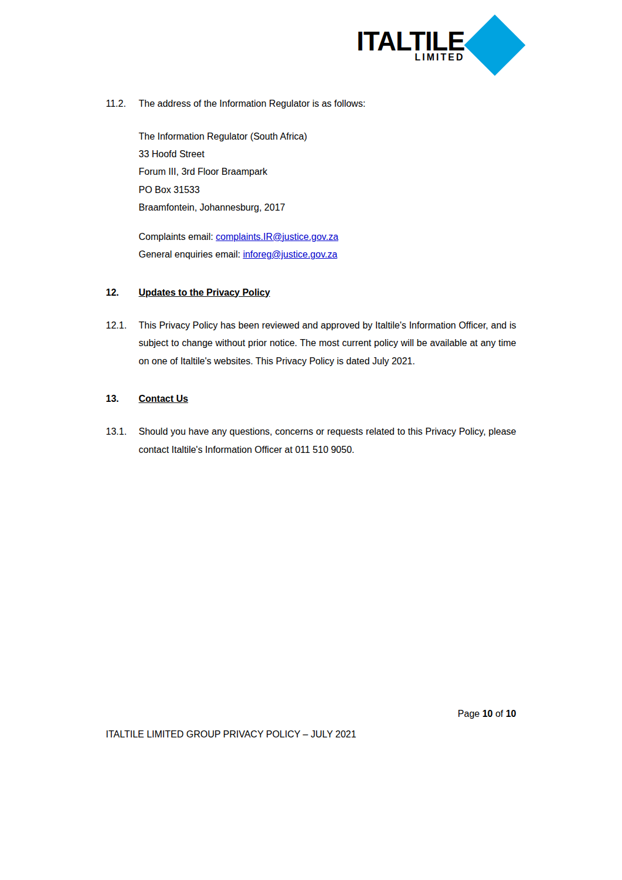ITALTILE LIMITED
11.2.
The address of the Information Regulator is as follows:
The Information Regulator (South Africa)
33 Hoofd Street
Forum III, 3rd Floor Braampark
PO Box 31533
Braamfontein, Johannesburg, 2017
Complaints email: complaints.IR@justice.gov.za
General enquiries email: inforeg@justice.gov.za
12. Updates to the Privacy Policy
12.1.
This Privacy Policy has been reviewed and approved by Italtile's Information Officer, and is subject to change without prior notice. The most current policy will be available at any time on one of Italtile's websites. This Privacy Policy is dated July 2021.
13. Contact Us
13.1.
Should you have any questions, concerns or requests related to this Privacy Policy, please contact Italtile's Information Officer at 011 510 9050.
Page 10 of 10
ITALTILE LIMITED GROUP PRIVACY POLICY – JULY 2021